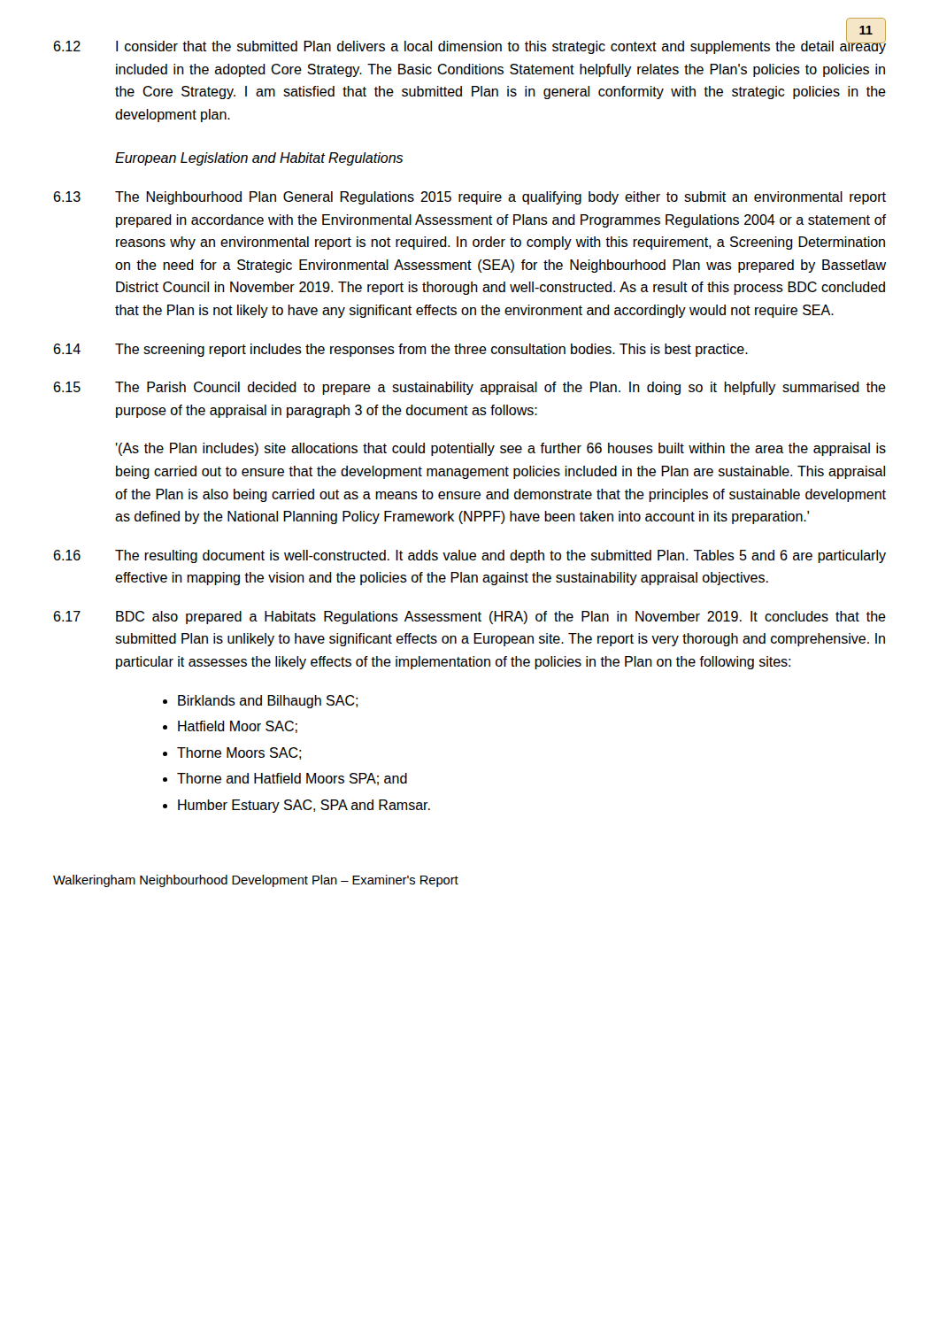11
6.12
I consider that the submitted Plan delivers a local dimension to this strategic context and supplements the detail already included in the adopted Core Strategy. The Basic Conditions Statement helpfully relates the Plan's policies to policies in the Core Strategy. I am satisfied that the submitted Plan is in general conformity with the strategic policies in the development plan.
European Legislation and Habitat Regulations
6.13
The Neighbourhood Plan General Regulations 2015 require a qualifying body either to submit an environmental report prepared in accordance with the Environmental Assessment of Plans and Programmes Regulations 2004 or a statement of reasons why an environmental report is not required. In order to comply with this requirement, a Screening Determination on the need for a Strategic Environmental Assessment (SEA) for the Neighbourhood Plan was prepared by Bassetlaw District Council in November 2019. The report is thorough and well-constructed. As a result of this process BDC concluded that the Plan is not likely to have any significant effects on the environment and accordingly would not require SEA.
6.14
The screening report includes the responses from the three consultation bodies. This is best practice.
6.15
The Parish Council decided to prepare a sustainability appraisal of the Plan. In doing so it helpfully summarised the purpose of the appraisal in paragraph 3 of the document as follows:
'(As the Plan includes) site allocations that could potentially see a further 66 houses built within the area the appraisal is being carried out to ensure that the development management policies included in the Plan are sustainable. This appraisal of the Plan is also being carried out as a means to ensure and demonstrate that the principles of sustainable development as defined by the National Planning Policy Framework (NPPF) have been taken into account in its preparation.'
6.16
The resulting document is well-constructed. It adds value and depth to the submitted Plan. Tables 5 and 6 are particularly effective in mapping the vision and the policies of the Plan against the sustainability appraisal objectives.
6.17
BDC also prepared a Habitats Regulations Assessment (HRA) of the Plan in November 2019. It concludes that the submitted Plan is unlikely to have significant effects on a European site. The report is very thorough and comprehensive. In particular it assesses the likely effects of the implementation of the policies in the Plan on the following sites:
Birklands and Bilhaugh SAC;
Hatfield Moor SAC;
Thorne Moors SAC;
Thorne and Hatfield Moors SPA; and
Humber Estuary SAC, SPA and Ramsar.
Walkeringham Neighbourhood Development Plan – Examiner's Report